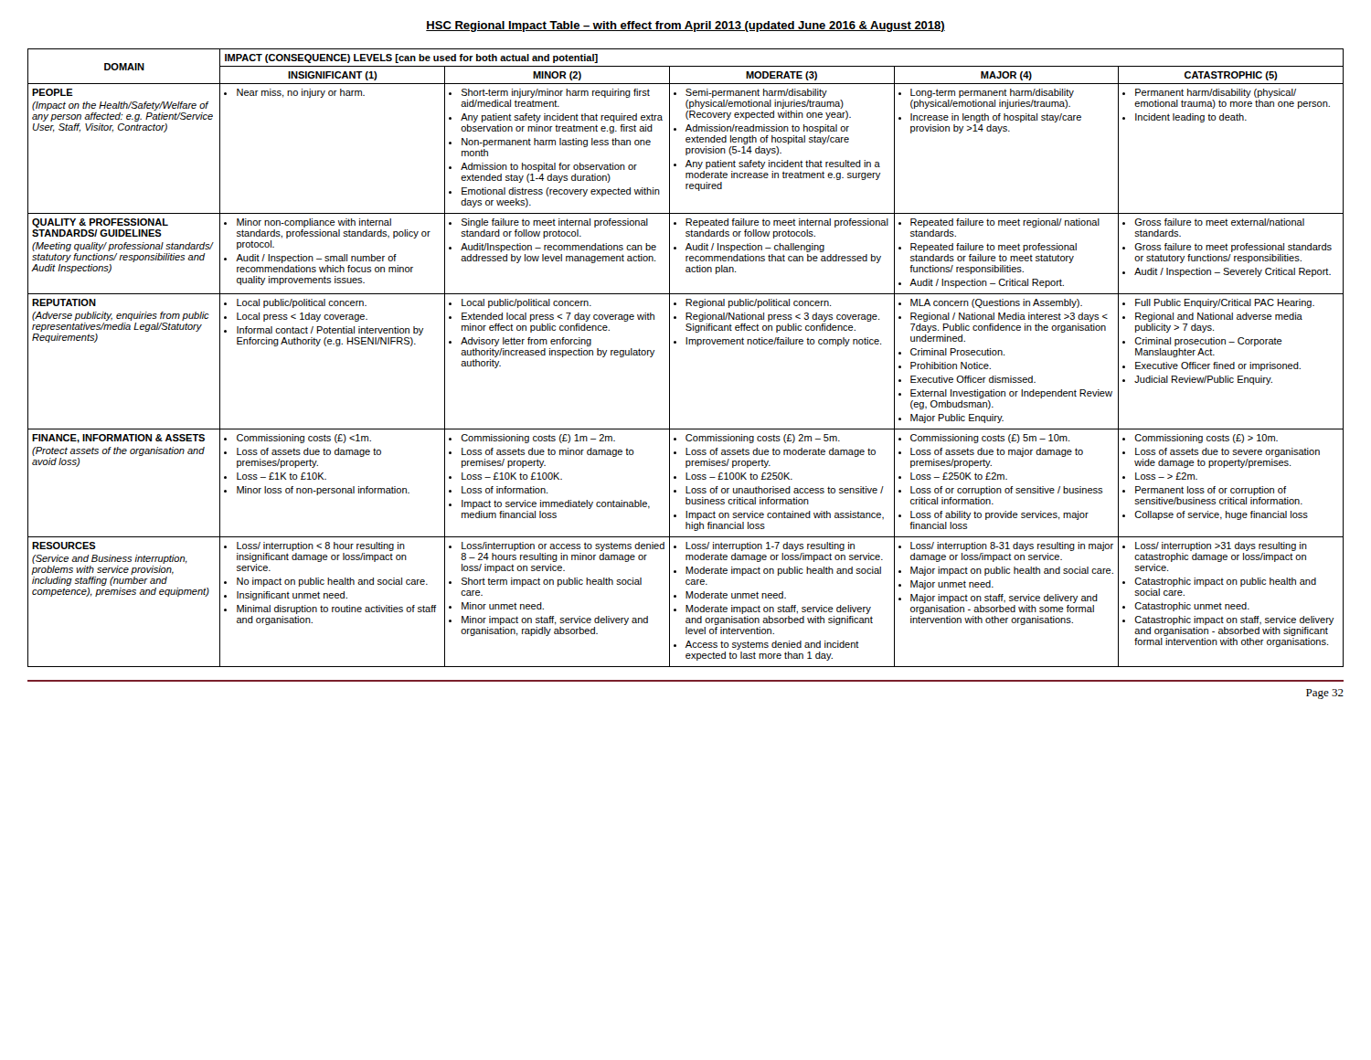HSC Regional Impact Table – with effect from April 2013 (updated June 2016 & August 2018)
| DOMAIN | IMPACT (CONSEQUENCE) LEVELS [can be used for both actual and potential] |
| --- | --- |
| INSIGNIFICANT (1) | MINOR (2) | MODERATE (3) | MAJOR (4) | CATASTROPHIC (5) |
| PEOPLE (Impact on the Health/Safety/Welfare of any person affected: e.g. Patient/Service User, Staff, Visitor, Contractor) | Near miss, no injury or harm. | Short-term injury/minor harm requiring first aid/medical treatment. Any patient safety incident that required extra observation or minor treatment e.g. first aid Non-permanent harm lasting less than one month Admission to hospital for observation or extended stay (1-4 days duration) Emotional distress (recovery expected within days or weeks). | Semi-permanent harm/disability (physical/emotional injuries/trauma) (Recovery expected within one year). Admission/readmission to hospital or extended length of hospital stay/care provision (5-14 days). Any patient safety incident that resulted in a moderate increase in treatment e.g. surgery required | Long-term permanent harm/disability (physical/emotional injuries/trauma). Increase in length of hospital stay/care provision by >14 days. | Permanent harm/disability (physical/ emotional trauma) to more than one person. Incident leading to death. |
| QUALITY & PROFESSIONAL STANDARDS/ GUIDELINES (Meeting quality/ professional standards/ statutory functions/ responsibilities and Audit Inspections) | Minor non-compliance with internal standards, professional standards, policy or protocol. Audit / Inspection – small number of recommendations which focus on minor quality improvements issues. | Single failure to meet internal professional standard or follow protocol. Audit/Inspection – recommendations can be addressed by low level management action. | Repeated failure to meet internal professional standards or follow protocols. Audit / Inspection – challenging recommendations that can be addressed by action plan. | Repeated failure to meet regional/ national standards. Repeated failure to meet professional standards or failure to meet statutory functions/ responsibilities. Audit / Inspection – Critical Report. | Gross failure to meet external/national standards. Gross failure to meet professional standards or statutory functions/ responsibilities. Audit / Inspection – Severely Critical Report. |
| REPUTATION (Adverse publicity, enquiries from public representatives/media Legal/Statutory Requirements) | Local public/political concern. Local press < 1day coverage. Informal contact / Potential intervention by Enforcing Authority (e.g. HSENI/NIFRS). | Local public/political concern. Extended local press < 7 day coverage with minor effect on public confidence. Advisory letter from enforcing authority/increased inspection by regulatory authority. | Regional public/political concern. Regional/National press < 3 days coverage. Significant effect on public confidence. Improvement notice/failure to comply notice. | MLA concern (Questions in Assembly). Regional / National Media interest >3 days < 7days. Public confidence in the organisation undermined. Criminal Prosecution. Prohibition Notice. Executive Officer dismissed. External Investigation or Independent Review (eg, Ombudsman). Major Public Enquiry. | Full Public Enquiry/Critical PAC Hearing. Regional and National adverse media publicity > 7 days. Criminal prosecution – Corporate Manslaughter Act. Executive Officer fined or imprisoned. Judicial Review/Public Enquiry. |
| FINANCE, INFORMATION & ASSETS (Protect assets of the organisation and avoid loss) | Commissioning costs (£) <1m. Loss of assets due to damage to premises/property. Loss – £1K to £10K. Minor loss of non-personal information. | Commissioning costs (£) 1m – 2m. Loss of assets due to minor damage to premises/ property. Loss – £10K to £100K. Loss of information. Impact to service immediately containable, medium financial loss | Commissioning costs (£) 2m – 5m. Loss of assets due to moderate damage to premises/ property. Loss – £100K to £250K. Loss of or unauthorised access to sensitive / business critical information Impact on service contained with assistance, high financial loss | Commissioning costs (£) 5m – 10m. Loss of assets due to major damage to premises/property. Loss – £250K to £2m. Loss of or corruption of sensitive / business critical information. Loss of ability to provide services, major financial loss | Commissioning costs (£) > 10m. Loss of assets due to severe organisation wide damage to property/premises. Loss – > £2m. Permanent loss of or corruption of sensitive/business critical information. Collapse of service, huge financial loss |
| RESOURCES (Service and Business interruption, problems with service provision, including staffing (number and competence), premises and equipment) | Loss/ interruption < 8 hour resulting in insignificant damage or loss/impact on service. No impact on public health and social care. Insignificant unmet need. Minimal disruption to routine activities of staff and organisation. | Loss/interruption or access to systems denied 8 – 24 hours resulting in minor damage or loss/ impact on service. Short term impact on public health social care. Minor unmet need. Minor impact on staff, service delivery and organisation, rapidly absorbed. | Loss/ interruption 1-7 days resulting in moderate damage or loss/impact on service. Moderate impact on public health and social care. Moderate unmet need. Moderate impact on staff, service delivery and organisation absorbed with significant level of intervention. Access to systems denied and incident expected to last more than 1 day. | Loss/ interruption 8-31 days resulting in major damage or loss/impact on service. Major impact on public health and social care. Major unmet need. Major impact on staff, service delivery and organisation - absorbed with some formal intervention with other organisations. | Loss/ interruption >31 days resulting in catastrophic damage or loss/impact on service. Catastrophic impact on public health and social care. Catastrophic unmet need. Catastrophic impact on staff, service delivery and organisation - absorbed with significant formal intervention with other organisations. |
Page 32